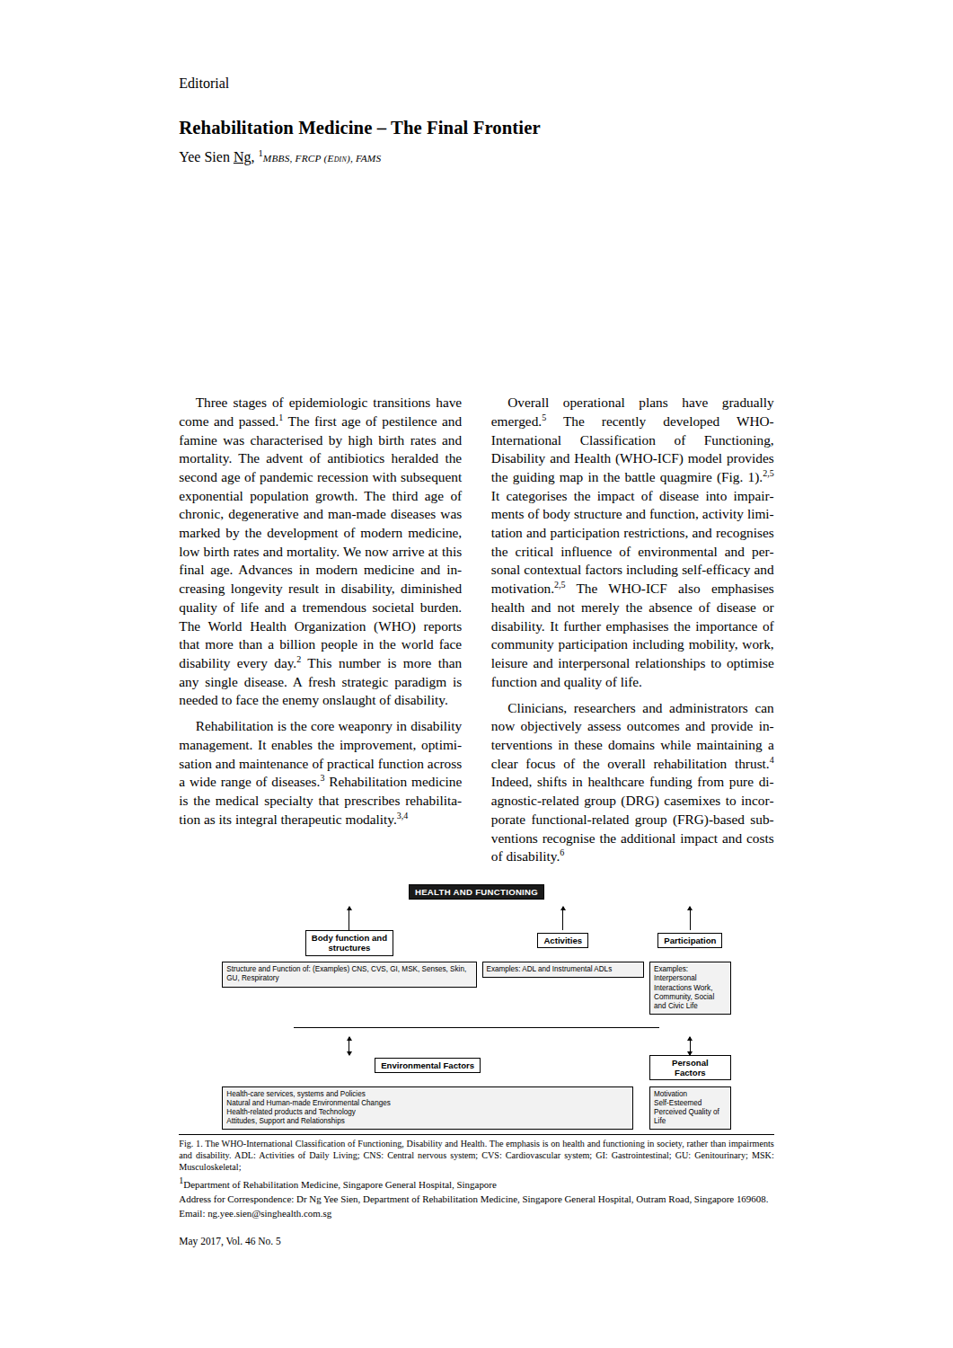Editorial
Rehabilitation Medicine – The Final Frontier
Yee Sien Ng, 1MBBS, FRCP (Edin), FAMS
Three stages of epidemiologic transitions have come and passed.1 The first age of pestilence and famine was characterised by high birth rates and mortality. The advent of antibiotics heralded the second age of pandemic recession with subsequent exponential population growth. The third age of chronic, degenerative and man-made diseases was marked by the development of modern medicine, low birth rates and mortality. We now arrive at this final age. Advances in modern medicine and increasing longevity result in disability, diminished quality of life and a tremendous societal burden. The World Health Organization (WHO) reports that more than a billion people in the world face disability every day.2 This number is more than any single disease. A fresh strategic paradigm is needed to face the enemy onslaught of disability.
Rehabilitation is the core weaponry in disability management. It enables the improvement, optimisation and maintenance of practical function across a wide range of diseases.3 Rehabilitation medicine is the medical specialty that prescribes rehabilitation as its integral therapeutic modality.3,4
Overall operational plans have gradually emerged.5 The recently developed WHO-International Classification of Functioning, Disability and Health (WHO-ICF) model provides the guiding map in the battle quagmire (Fig. 1).2,5 It categorises the impact of disease into impairments of body structure and function, activity limitation and participation restrictions, and recognises the critical influence of environmental and personal contextual factors including self-efficacy and motivation.2,5 The WHO-ICF also emphasises health and not merely the absence of disease or disability. It further emphasises the importance of community participation including mobility, work, leisure and interpersonal relationships to optimise function and quality of life.
Clinicians, researchers and administrators can now objectively assess outcomes and provide interventions in these domains while maintaining a clear focus of the overall rehabilitation thrust.4 Indeed, shifts in healthcare funding from pure diagnostic-related group (DRG) casemixes to incorporate functional-related group (FRG)-based subventions recognise the additional impact and costs of disability.6
| HEALTH AND FUNCTIONING |
| Body function and structures | Activities | Participation |
| Structure and Function of: (Examples) CNS, CVS, GI, MSK, Senses, Skin, GU, Respiratory | Examples: ADL and Instrumental ADLs | Examples: Interpersonal Interactions Work, Community, Social and Civic Life |
| Environmental Factors | Personal Factors |
| Health-care services, systems and Policies Natural and Human-made Environmental Changes Health-related products and Technology Attitudes, Support and Relationships | Motivation Self-Esteemed Perceived Quality of Life |
Fig. 1. The WHO-International Classification of Functioning, Disability and Health. The emphasis is on health and functioning in society, rather than impairments and disability. ADL: Activities of Daily Living; CNS: Central nervous system; CVS: Cardiovascular system; GI: Gastrointestinal; GU: Genitourinary; MSK: Musculoskeletal;
1Department of Rehabilitation Medicine, Singapore General Hospital, Singapore
Address for Correspondence: Dr Ng Yee Sien, Department of Rehabilitation Medicine, Singapore General Hospital, Outram Road, Singapore 169608.
Email: ng.yee.sien@singhealth.com.sg
May 2017, Vol. 46 No. 5